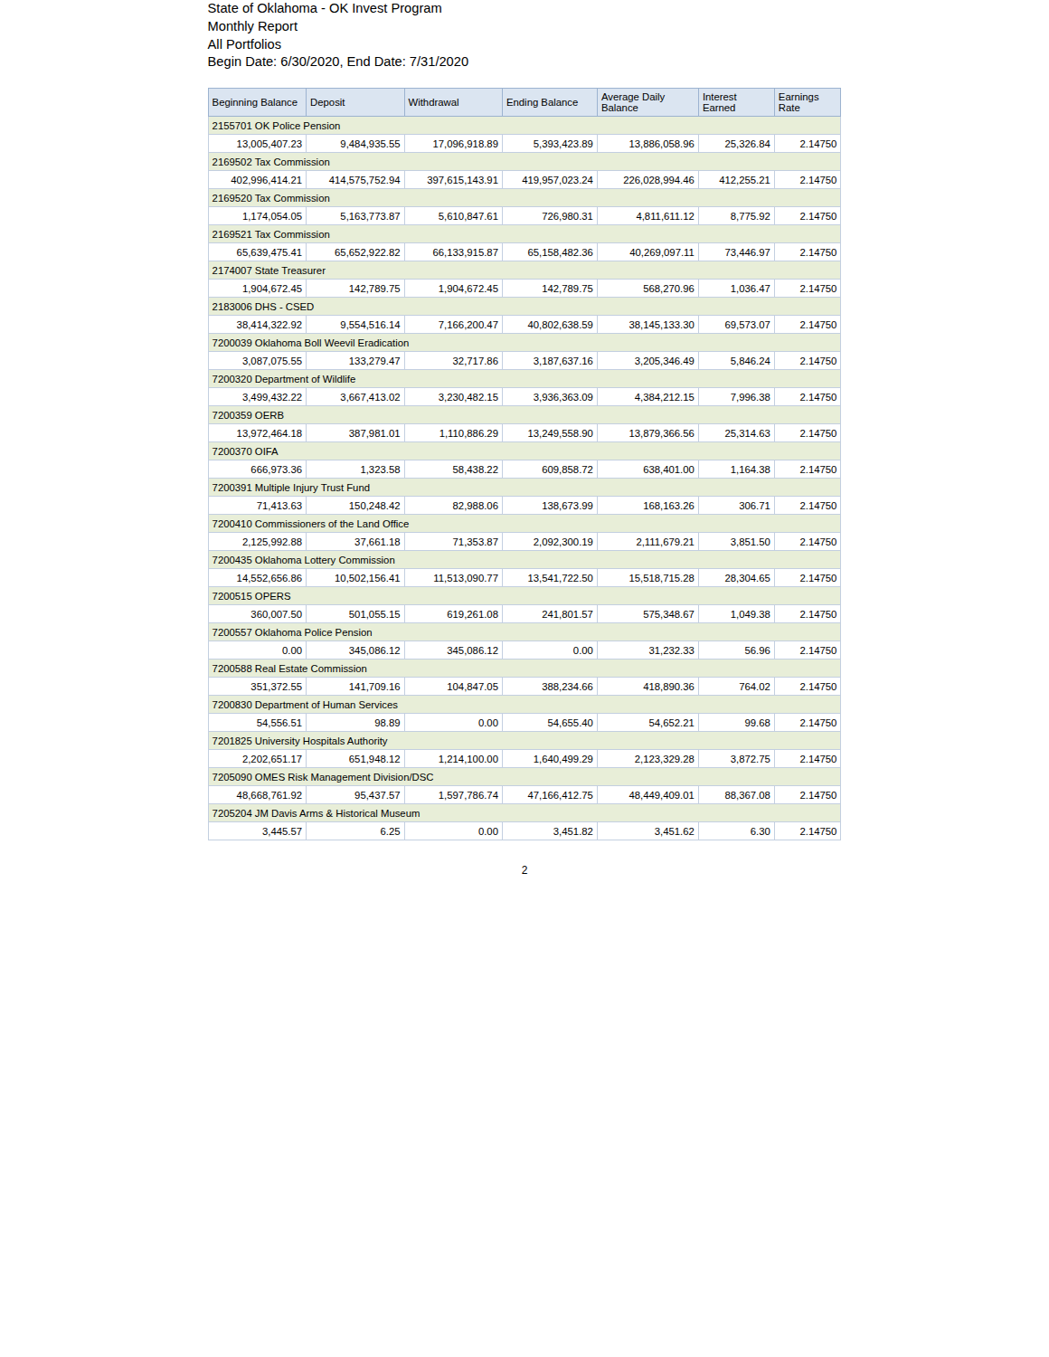State of Oklahoma - OK Invest Program
Monthly Report
All Portfolios
Begin Date: 6/30/2020, End Date: 7/31/2020
| Beginning Balance | Deposit | Withdrawal | Ending Balance | Average Daily Balance | Interest Earned | Earnings Rate |
| --- | --- | --- | --- | --- | --- | --- |
| 2155701 OK Police Pension |
| 13,005,407.23 | 9,484,935.55 | 17,096,918.89 | 5,393,423.89 | 13,886,058.96 | 25,326.84 | 2.14750 |
| 2169502 Tax Commission |
| 402,996,414.21 | 414,575,752.94 | 397,615,143.91 | 419,957,023.24 | 226,028,994.46 | 412,255.21 | 2.14750 |
| 2169520 Tax Commission |
| 1,174,054.05 | 5,163,773.87 | 5,610,847.61 | 726,980.31 | 4,811,611.12 | 8,775.92 | 2.14750 |
| 2169521 Tax Commission |
| 65,639,475.41 | 65,652,922.82 | 66,133,915.87 | 65,158,482.36 | 40,269,097.11 | 73,446.97 | 2.14750 |
| 2174007 State Treasurer |
| 1,904,672.45 | 142,789.75 | 1,904,672.45 | 142,789.75 | 568,270.96 | 1,036.47 | 2.14750 |
| 2183006 DHS - CSED |
| 38,414,322.92 | 9,554,516.14 | 7,166,200.47 | 40,802,638.59 | 38,145,133.30 | 69,573.07 | 2.14750 |
| 7200039 Oklahoma Boll Weevil Eradication |
| 3,087,075.55 | 133,279.47 | 32,717.86 | 3,187,637.16 | 3,205,346.49 | 5,846.24 | 2.14750 |
| 7200320 Department of Wildlife |
| 3,499,432.22 | 3,667,413.02 | 3,230,482.15 | 3,936,363.09 | 4,384,212.15 | 7,996.38 | 2.14750 |
| 7200359 OERB |
| 13,972,464.18 | 387,981.01 | 1,110,886.29 | 13,249,558.90 | 13,879,366.56 | 25,314.63 | 2.14750 |
| 7200370 OIFA |
| 666,973.36 | 1,323.58 | 58,438.22 | 609,858.72 | 638,401.00 | 1,164.38 | 2.14750 |
| 7200391 Multiple Injury Trust Fund |
| 71,413.63 | 150,248.42 | 82,988.06 | 138,673.99 | 168,163.26 | 306.71 | 2.14750 |
| 7200410 Commissioners of the Land Office |
| 2,125,992.88 | 37,661.18 | 71,353.87 | 2,092,300.19 | 2,111,679.21 | 3,851.50 | 2.14750 |
| 7200435 Oklahoma Lottery Commission |
| 14,552,656.86 | 10,502,156.41 | 11,513,090.77 | 13,541,722.50 | 15,518,715.28 | 28,304.65 | 2.14750 |
| 7200515 OPERS |
| 360,007.50 | 501,055.15 | 619,261.08 | 241,801.57 | 575,348.67 | 1,049.38 | 2.14750 |
| 7200557 Oklahoma Police Pension |
| 0.00 | 345,086.12 | 345,086.12 | 0.00 | 31,232.33 | 56.96 | 2.14750 |
| 7200588 Real Estate Commission |
| 351,372.55 | 141,709.16 | 104,847.05 | 388,234.66 | 418,890.36 | 764.02 | 2.14750 |
| 7200830 Department of Human Services |
| 54,556.51 | 98.89 | 0.00 | 54,655.40 | 54,652.21 | 99.68 | 2.14750 |
| 7201825 University Hospitals Authority |
| 2,202,651.17 | 651,948.12 | 1,214,100.00 | 1,640,499.29 | 2,123,329.28 | 3,872.75 | 2.14750 |
| 7205090 OMES Risk Management Division/DSC |
| 48,668,761.92 | 95,437.57 | 1,597,786.74 | 47,166,412.75 | 48,449,409.01 | 88,367.08 | 2.14750 |
| 7205204 JM Davis Arms & Historical Museum |
| 3,445.57 | 6.25 | 0.00 | 3,451.82 | 3,451.62 | 6.30 | 2.14750 |
2